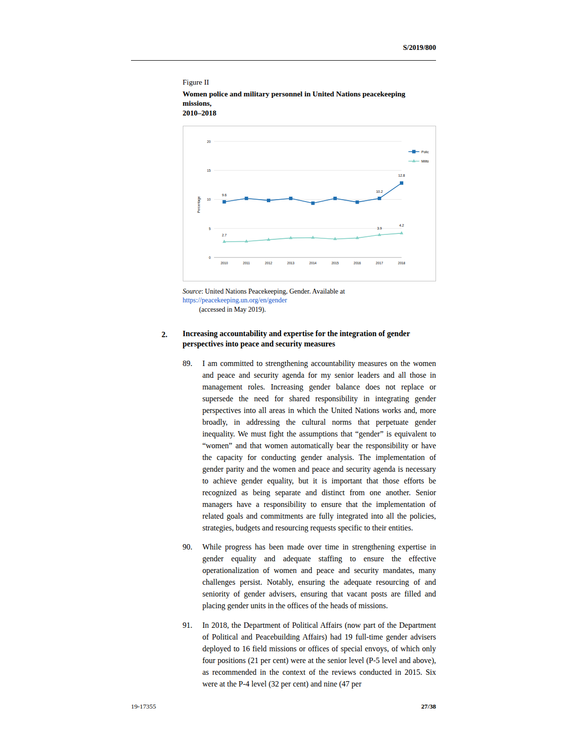S/2019/800
Figure II
Women police and military personnel in United Nations peacekeeping missions,
2010–2018
20 15 10 5 0 Percentage 2010 2011 2012 2013 2014 2015 2016 2017 2018 9.6 10.2 12.8 2.7 3.9 4.2 Police Military
Source: United Nations Peacekeeping, Gender. Available at https://peacekeeping.un.org/en/gender (accessed in May 2019).
2.
Increasing accountability and expertise for the integration of gender
perspectives into peace and security measures
89. I am committed to strengthening accountability measures on the women and peace and security agenda for my senior leaders and all those in management roles. Increasing gender balance does not replace or supersede the need for shared responsibility in integrating gender perspectives into all areas in which the United Nations works and, more broadly, in addressing the cultural norms that perpetuate gender inequality. We must fight the assumptions that “gender” is equivalent to “women” and that women automatically bear the responsibility or have the capacity for conducting gender analysis. The implementation of gender parity and the women and peace and security agenda is necessary to achieve gender equality, but it is important that those efforts be recognized as being separate and distinct from one another. Senior managers have a responsibility to ensure that the implementation of related goals and commitments are fully integrated into all the policies, strategies, budgets and resourcing requests specific to their entities.
90. While progress has been made over time in strengthening expertise in gender equality and adequate staffing to ensure the effective operationalization of women and peace and security mandates, many challenges persist. Notably, ensuring the adequate resourcing of and seniority of gender advisers, ensuring that vacant posts are filled and placing gender units in the offices of the heads of missions.
91. In 2018, the Department of Political Affairs (now part of the Department of Political and Peacebuilding Affairs) had 19 full-time gender advisers deployed to 16 field missions or offices of special envoys, of which only four positions (21 per cent) were at the senior level (P-5 level and above), as recommended in the context of the reviews conducted in 2015. Six were at the P-4 level (32 per cent) and nine (47 per
19-17355
27/38